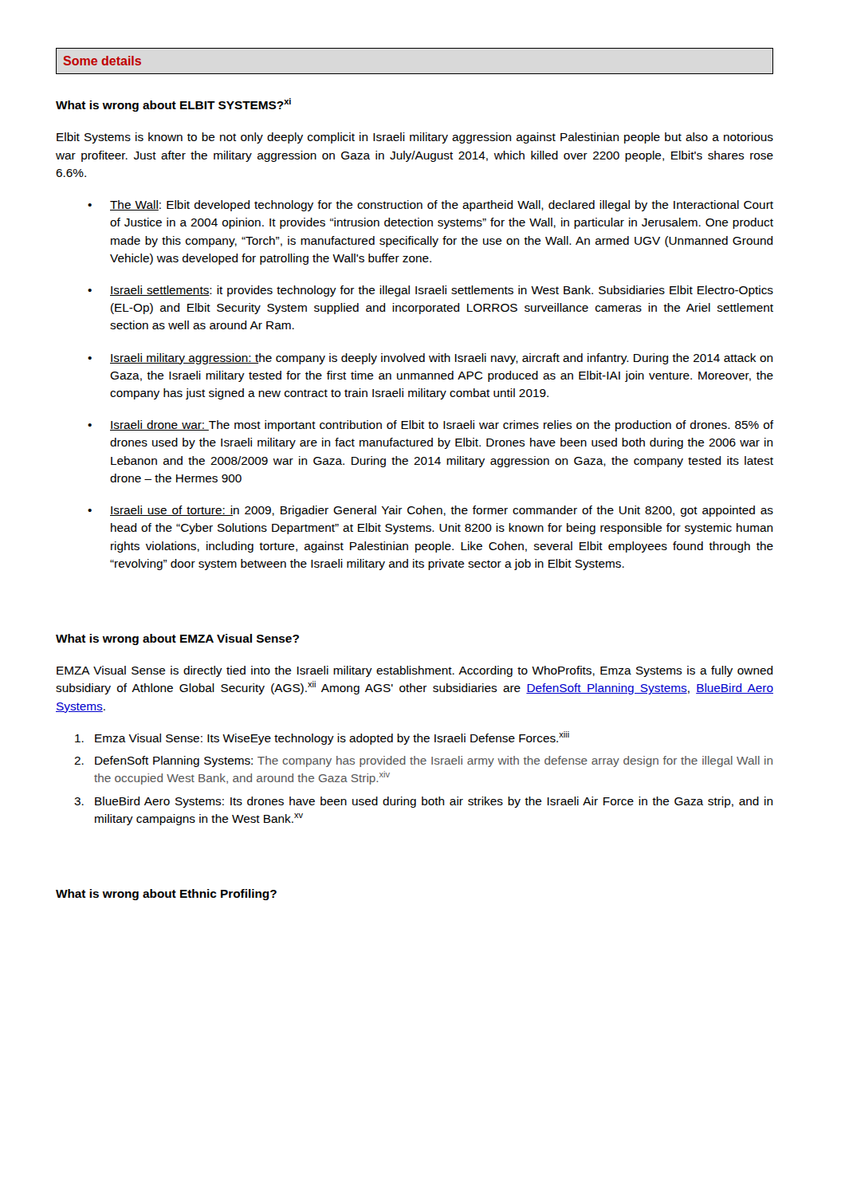Some details
What is wrong about ELBIT SYSTEMS?xi
Elbit Systems is known to be not only deeply complicit in Israeli military aggression against Palestinian people but also a notorious war profiteer. Just after the military aggression on Gaza in July/August 2014, which killed over 2200 people, Elbit's shares rose 6.6%.
The Wall: Elbit developed technology for the construction of the apartheid Wall, declared illegal by the Interactional Court of Justice in a 2004 opinion. It provides “intrusion detection systems” for the Wall, in particular in Jerusalem. One product made by this company, “Torch”, is manufactured specifically for the use on the Wall. An armed UGV (Unmanned Ground Vehicle) was developed for patrolling the Wall's buffer zone.
Israeli settlements: it provides technology for the illegal Israeli settlements in West Bank. Subsidiaries Elbit Electro-Optics (EL-Op) and Elbit Security System supplied and incorporated LORROS surveillance cameras in the Ariel settlement section as well as around Ar Ram.
Israeli military aggression: the company is deeply involved with Israeli navy, aircraft and infantry. During the 2014 attack on Gaza, the Israeli military tested for the first time an unmanned APC produced as an Elbit-IAI join venture. Moreover, the company has just signed a new contract to train Israeli military combat until 2019.
Israeli drone war: The most important contribution of Elbit to Israeli war crimes relies on the production of drones. 85% of drones used by the Israeli military are in fact manufactured by Elbit. Drones have been used both during the 2006 war in Lebanon and the 2008/2009 war in Gaza. During the 2014 military aggression on Gaza, the company tested its latest drone – the Hermes 900
Israeli use of torture: in 2009, Brigadier General Yair Cohen, the former commander of the Unit 8200, got appointed as head of the “Cyber Solutions Department” at Elbit Systems. Unit 8200 is known for being responsible for systemic human rights violations, including torture, against Palestinian people. Like Cohen, several Elbit employees found through the “revolving” door system between the Israeli military and its private sector a job in Elbit Systems.
What is wrong about EMZA Visual Sense?
EMZA Visual Sense is directly tied into the Israeli military establishment. According to WhoProfits, Emza Systems is a fully owned subsidiary of Athlone Global Security (AGS).xii Among AGS' other subsidiaries are DefenSoft Planning Systems, BlueBird Aero Systems.
Emza Visual Sense: Its WiseEye technology is adopted by the Israeli Defense Forces.xiii
DefenSoft Planning Systems: The company has provided the Israeli army with the defense array design for the illegal Wall in the occupied West Bank, and around the Gaza Strip.xiv
BlueBird Aero Systems: Its drones have been used during both air strikes by the Israeli Air Force in the Gaza strip, and in military campaigns in the West Bank.xv
What is wrong about Ethnic Profiling?